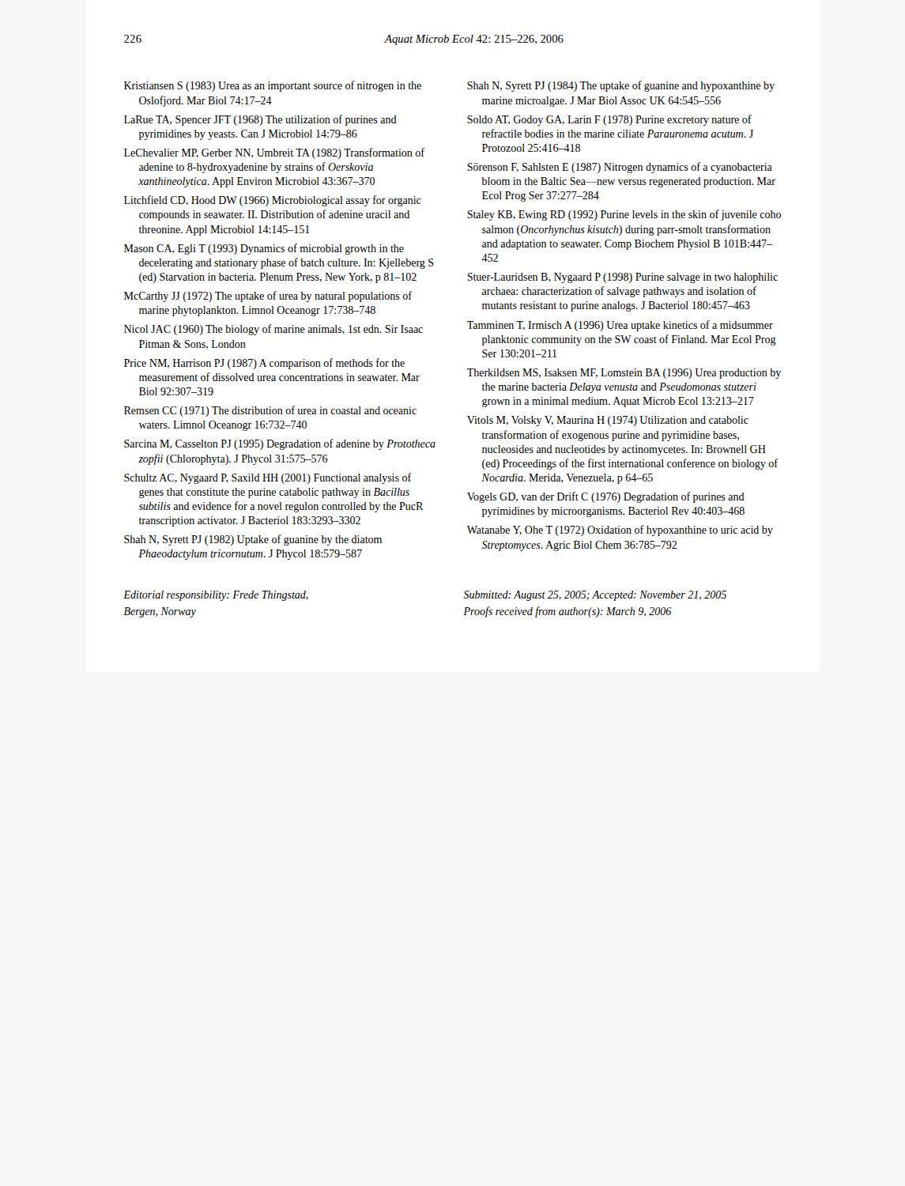226
Aquat Microb Ecol 42: 215–226, 2006
Kristiansen S (1983) Urea as an important source of nitrogen in the Oslofjord. Mar Biol 74:17–24
LaRue TA, Spencer JFT (1968) The utilization of purines and pyrimidines by yeasts. Can J Microbiol 14:79–86
LeChevalier MP, Gerber NN, Umbreit TA (1982) Transformation of adenine to 8-hydroxyadenine by strains of Oerskovia xanthineolytica. Appl Environ Microbiol 43:367–370
Litchfield CD, Hood DW (1966) Microbiological assay for organic compounds in seawater. II. Distribution of adenine uracil and threonine. Appl Microbiol 14:145–151
Mason CA, Egli T (1993) Dynamics of microbial growth in the decelerating and stationary phase of batch culture. In: Kjelleberg S (ed) Starvation in bacteria. Plenum Press, New York, p 81–102
McCarthy JJ (1972) The uptake of urea by natural populations of marine phytoplankton. Limnol Oceanogr 17:738–748
Nicol JAC (1960) The biology of marine animals, 1st edn. Sir Isaac Pitman & Sons, London
Price NM, Harrison PJ (1987) A comparison of methods for the measurement of dissolved urea concentrations in seawater. Mar Biol 92:307–319
Remsen CC (1971) The distribution of urea in coastal and oceanic waters. Limnol Oceanogr 16:732–740
Sarcina M, Casselton PJ (1995) Degradation of adenine by Prototheca zopfii (Chlorophyta). J Phycol 31:575–576
Schultz AC, Nygaard P, Saxild HH (2001) Functional analysis of genes that constitute the purine catabolic pathway in Bacillus subtilis and evidence for a novel regulon controlled by the PucR transcription activator. J Bacteriol 183:3293–3302
Shah N, Syrett PJ (1982) Uptake of guanine by the diatom Phaeodactylum tricornutum. J Phycol 18:579–587
Shah N, Syrett PJ (1984) The uptake of guanine and hypoxanthine by marine microalgae. J Mar Biol Assoc UK 64:545–556
Soldo AT, Godoy GA, Larin F (1978) Purine excretory nature of refractile bodies in the marine ciliate Parauronema acutum. J Protozool 25:416–418
Sörenson F, Sahlsten E (1987) Nitrogen dynamics of a cyanobacteria bloom in the Baltic Sea—new versus regenerated production. Mar Ecol Prog Ser 37:277–284
Staley KB, Ewing RD (1992) Purine levels in the skin of juvenile coho salmon (Oncorhynchus kisutch) during parr-smolt transformation and adaptation to seawater. Comp Biochem Physiol B 101B:447–452
Stuer-Lauridsen B, Nygaard P (1998) Purine salvage in two halophilic archaea: characterization of salvage pathways and isolation of mutants resistant to purine analogs. J Bacteriol 180:457–463
Tamminen T, Irmisch A (1996) Urea uptake kinetics of a midsummer planktonic community on the SW coast of Finland. Mar Ecol Prog Ser 130:201–211
Therkildsen MS, Isaksen MF, Lomstein BA (1996) Urea production by the marine bacteria Delaya venusta and Pseudomonas stutzeri grown in a minimal medium. Aquat Microb Ecol 13:213–217
Vitols M, Volsky V, Maurina H (1974) Utilization and catabolic transformation of exogenous purine and pyrimidine bases, nucleosides and nucleotides by actinomycetes. In: Brownell GH (ed) Proceedings of the first international conference on biology of Nocardia. Merida, Venezuela, p 64–65
Vogels GD, van der Drift C (1976) Degradation of purines and pyrimidines by microorganisms. Bacteriol Rev 40:403–468
Watanabe Y, Ohe T (1972) Oxidation of hypoxanthine to uric acid by Streptomyces. Agric Biol Chem 36:785–792
Editorial responsibility: Frede Thingstad,
Bergen, Norway
Submitted: August 25, 2005; Accepted: November 21, 2005
Proofs received from author(s): March 9, 2006